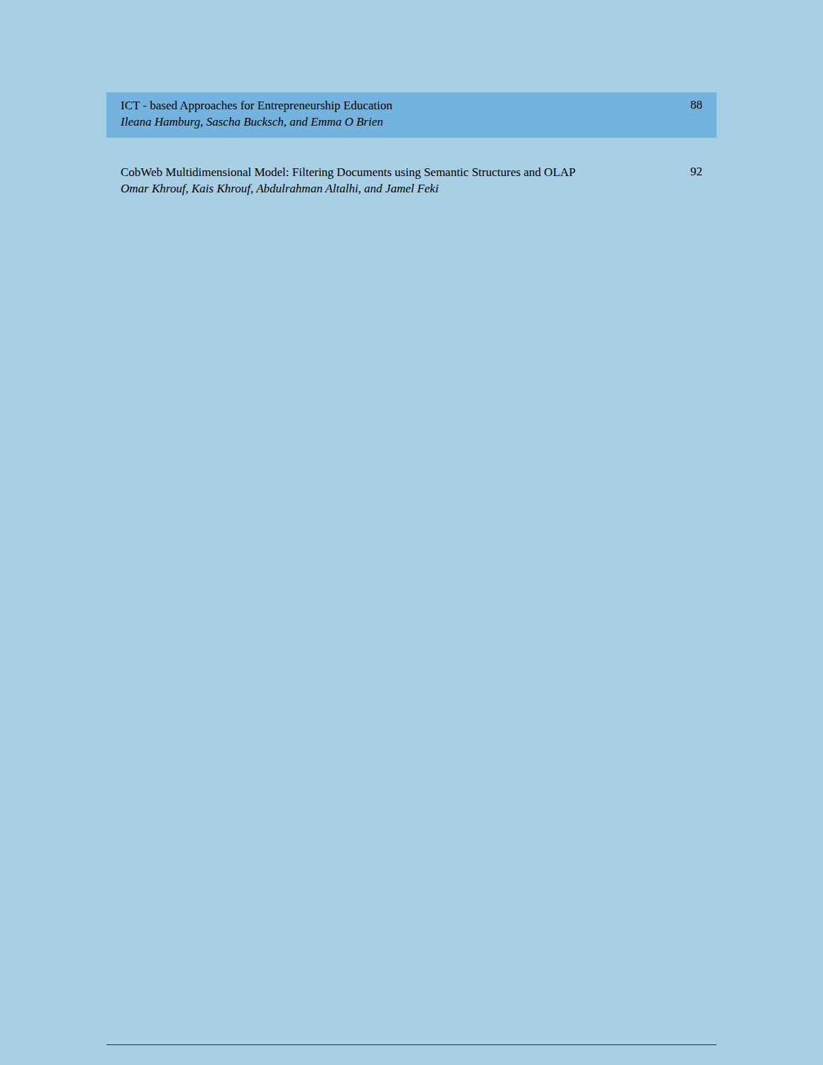ICT - based Approaches for Entrepreneurship Education
Ileana Hamburg, Sascha Bucksch, and Emma O Brien
88
CobWeb Multidimensional Model: Filtering Documents using Semantic Structures and OLAP
Omar Khrouf, Kais Khrouf, Abdulrahman Altalhi, and Jamel Feki
92